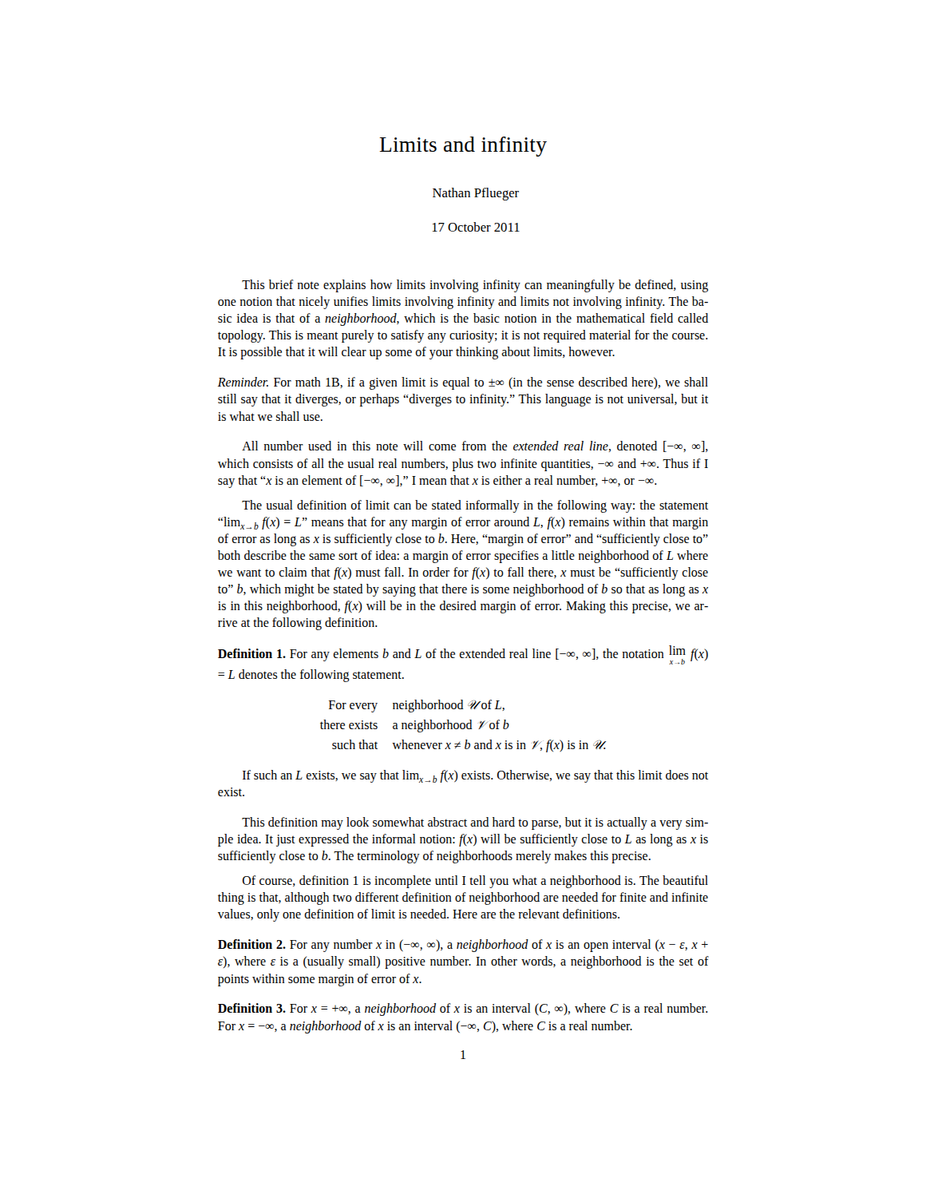Limits and infinity
Nathan Pflueger
17 October 2011
This brief note explains how limits involving infinity can meaningfully be defined, using one notion that nicely unifies limits involving infinity and limits not involving infinity. The basic idea is that of a neighborhood, which is the basic notion in the mathematical field called topology. This is meant purely to satisfy any curiosity; it is not required material for the course. It is possible that it will clear up some of your thinking about limits, however.
Reminder. For math 1B, if a given limit is equal to ±∞ (in the sense described here), we shall still say that it diverges, or perhaps “diverges to infinity.” This language is not universal, but it is what we shall use.
All number used in this note will come from the extended real line, denoted [−∞, ∞], which consists of all the usual real numbers, plus two infinite quantities, −∞ and +∞. Thus if I say that “x is an element of [−∞, ∞],” I mean that x is either a real number, +∞, or −∞.
The usual definition of limit can be stated informally in the following way: the statement “limx→b f(x) = L” means that for any margin of error around L, f(x) remains within that margin of error as long as x is sufficiently close to b. Here, “margin of error” and “sufficiently close to” both describe the same sort of idea: a margin of error specifies a little neighborhood of L where we want to claim that f(x) must fall. In order for f(x) to fall there, x must be “sufficiently close to” b, which might be stated by saying that there is some neighborhood of b so that as long as x is in this neighborhood, f(x) will be in the desired margin of error. Making this precise, we arrive at the following definition.
Definition 1. For any elements b and L of the extended real line [−∞, ∞], the notation lim x→b f(x) = L denotes the following statement.
| For every | neighborhood 𝒰 of L , |
| there exists | a neighborhood 𝒱 of b |
| such that | whenever x ≠ b and x is in 𝒱 , f ( x ) is in 𝒰 . |
If such an L exists, we say that limx→b f(x) exists. Otherwise, we say that this limit does not exist.
This definition may look somewhat abstract and hard to parse, but it is actually a very simple idea. It just expressed the informal notion: f(x) will be sufficiently close to L as long as x is sufficiently close to b. The terminology of neighborhoods merely makes this precise.
Of course, definition 1 is incomplete until I tell you what a neighborhood is. The beautiful thing is that, although two different definition of neighborhood are needed for finite and infinite values, only one definition of limit is needed. Here are the relevant definitions.
Definition 2. For any number x in (−∞, ∞), a neighborhood of x is an open interval (x − ε, x + ε), where ε is a (usually small) positive number. In other words, a neighborhood is the set of points within some margin of error of x.
Definition 3. For x = +∞, a neighborhood of x is an interval (C, ∞), where C is a real number. For x = −∞, a neighborhood of x is an interval (−∞, C), where C is a real number.
1